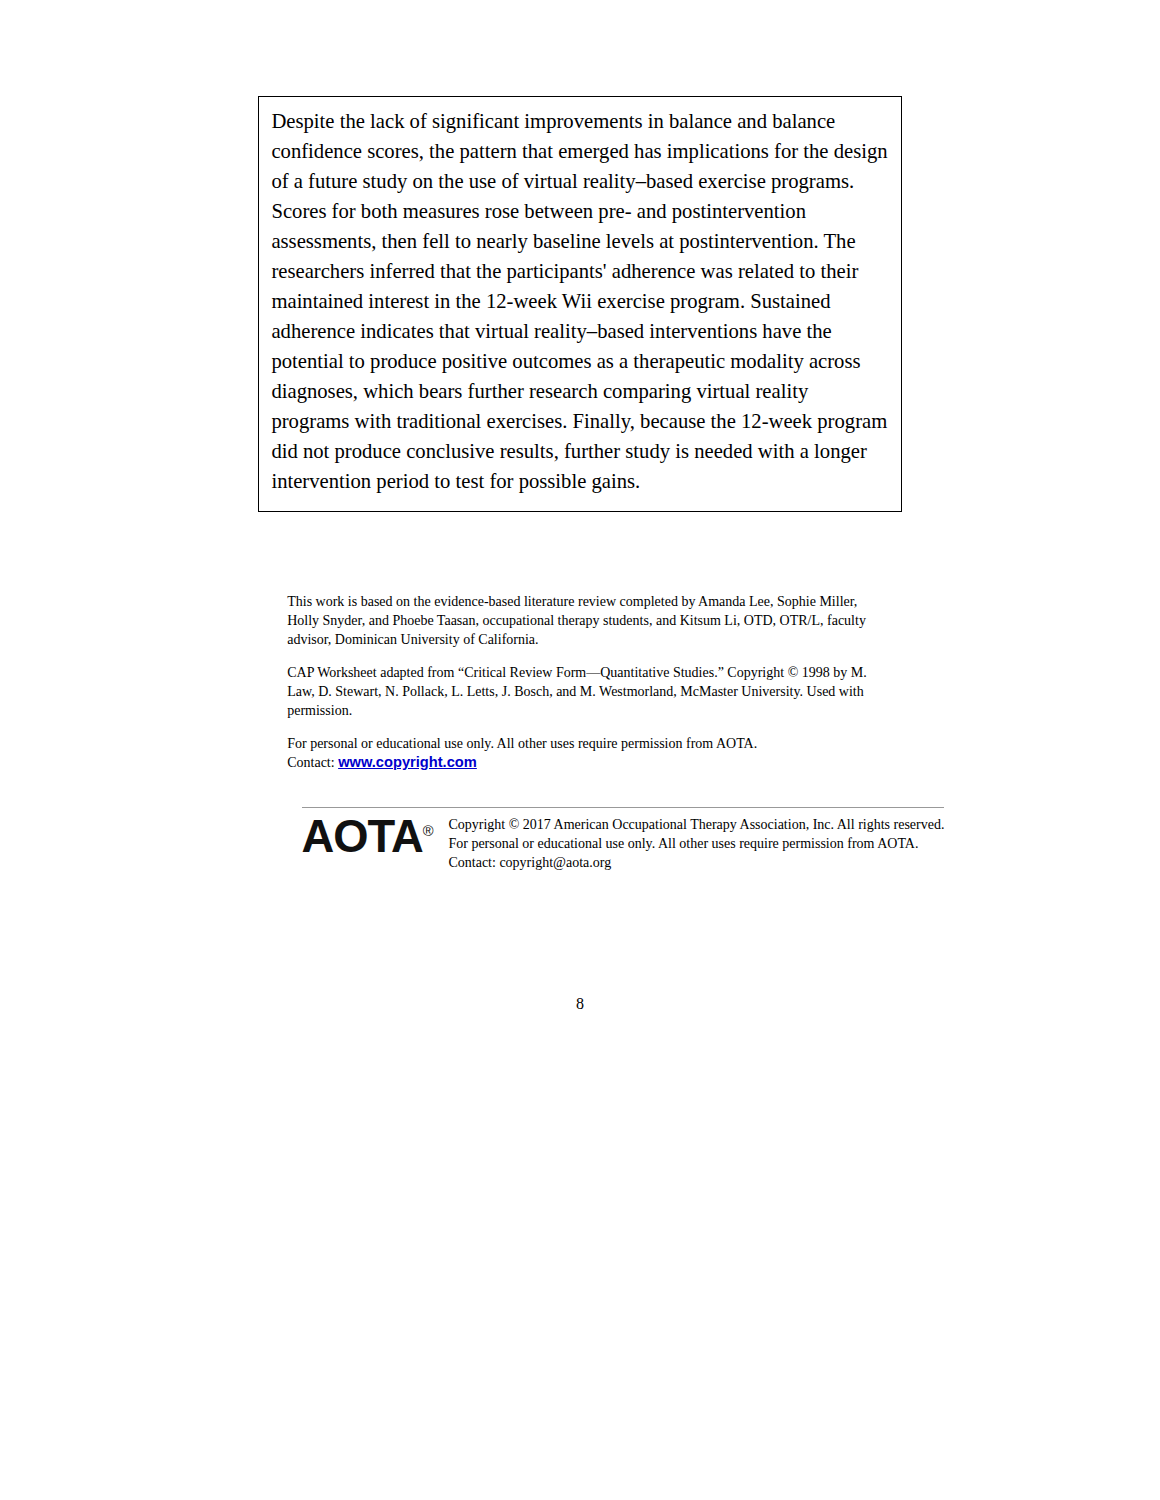Despite the lack of significant improvements in balance and balance confidence scores, the pattern that emerged has implications for the design of a future study on the use of virtual reality–based exercise programs. Scores for both measures rose between pre- and postintervention assessments, then fell to nearly baseline levels at postintervention. The researchers inferred that the participants' adherence was related to their maintained interest in the 12-week Wii exercise program. Sustained adherence indicates that virtual reality–based interventions have the potential to produce positive outcomes as a therapeutic modality across diagnoses, which bears further research comparing virtual reality programs with traditional exercises. Finally, because the 12-week program did not produce conclusive results, further study is needed with a longer intervention period to test for possible gains.
This work is based on the evidence-based literature review completed by Amanda Lee, Sophie Miller, Holly Snyder, and Phoebe Taasan, occupational therapy students, and Kitsum Li, OTD, OTR/L, faculty advisor, Dominican University of California.
CAP Worksheet adapted from “Critical Review Form—Quantitative Studies.” Copyright © 1998 by M. Law, D. Stewart, N. Pollack, L. Letts, J. Bosch, and M. Westmorland, McMaster University. Used with permission.
For personal or educational use only. All other uses require permission from AOTA.
Contact: www.copyright.com
AOTA®
Copyright © 2017 American Occupational Therapy Association, Inc. All rights reserved.
For personal or educational use only. All other uses require permission from AOTA.
Contact: copyright@aota.org
8